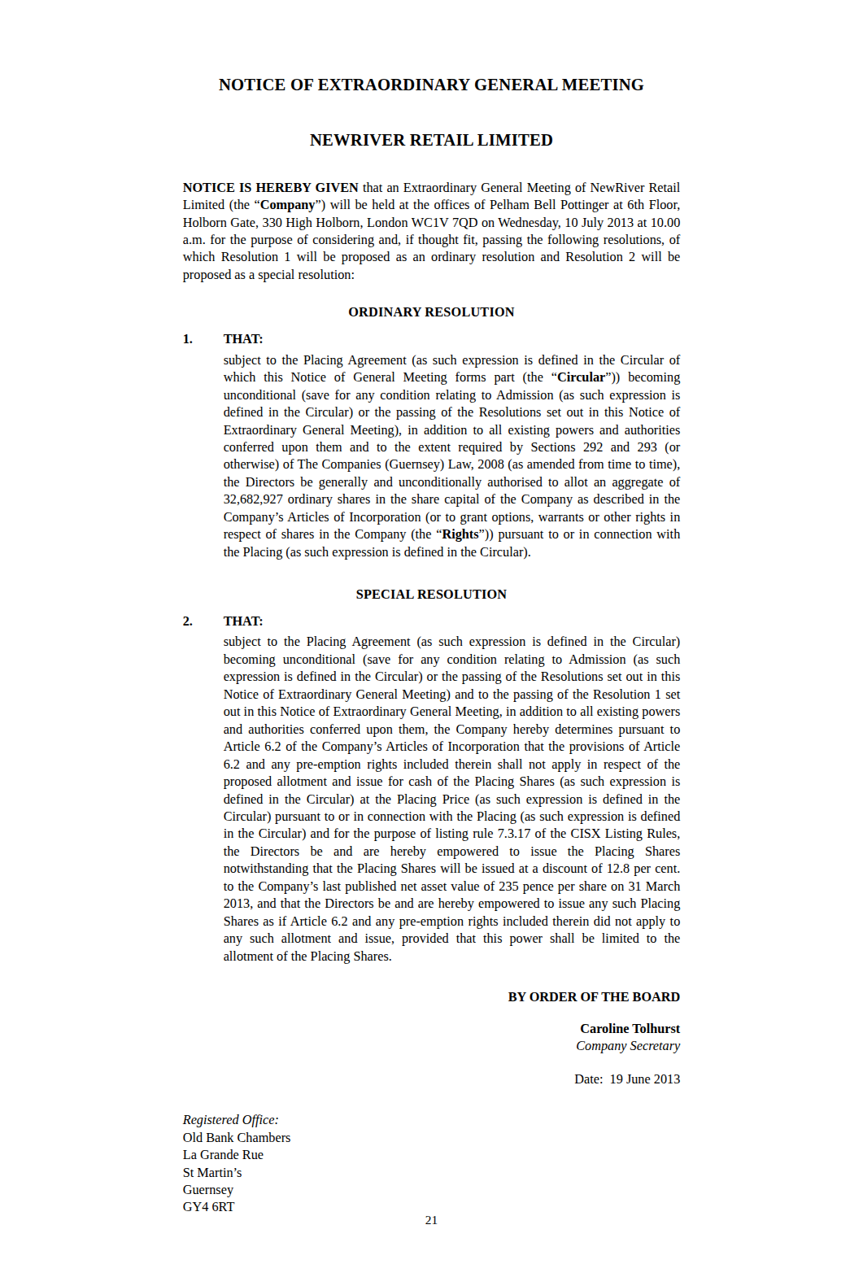NOTICE OF EXTRAORDINARY GENERAL MEETING
NEWRIVER RETAIL LIMITED
NOTICE IS HEREBY GIVEN that an Extraordinary General Meeting of NewRiver Retail Limited (the “Company”) will be held at the offices of Pelham Bell Pottinger at 6th Floor, Holborn Gate, 330 High Holborn, London WC1V 7QD on Wednesday, 10 July 2013 at 10.00 a.m. for the purpose of considering and, if thought fit, passing the following resolutions, of which Resolution 1 will be proposed as an ordinary resolution and Resolution 2 will be proposed as a special resolution:
ORDINARY RESOLUTION
1.
THAT:
subject to the Placing Agreement (as such expression is defined in the Circular of which this Notice of General Meeting forms part (the “Circular”)) becoming unconditional (save for any condition relating to Admission (as such expression is defined in the Circular) or the passing of the Resolutions set out in this Notice of Extraordinary General Meeting), in addition to all existing powers and authorities conferred upon them and to the extent required by Sections 292 and 293 (or otherwise) of The Companies (Guernsey) Law, 2008 (as amended from time to time), the Directors be generally and unconditionally authorised to allot an aggregate of 32,682,927 ordinary shares in the share capital of the Company as described in the Company’s Articles of Incorporation (or to grant options, warrants or other rights in respect of shares in the Company (the “Rights”)) pursuant to or in connection with the Placing (as such expression is defined in the Circular).
SPECIAL RESOLUTION
2.
THAT:
subject to the Placing Agreement (as such expression is defined in the Circular) becoming unconditional (save for any condition relating to Admission (as such expression is defined in the Circular) or the passing of the Resolutions set out in this Notice of Extraordinary General Meeting) and to the passing of the Resolution 1 set out in this Notice of Extraordinary General Meeting, in addition to all existing powers and authorities conferred upon them, the Company hereby determines pursuant to Article 6.2 of the Company’s Articles of Incorporation that the provisions of Article 6.2 and any pre-emption rights included therein shall not apply in respect of the proposed allotment and issue for cash of the Placing Shares (as such expression is defined in the Circular) at the Placing Price (as such expression is defined in the Circular) pursuant to or in connection with the Placing (as such expression is defined in the Circular) and for the purpose of listing rule 7.3.17 of the CISX Listing Rules, the Directors be and are hereby empowered to issue the Placing Shares notwithstanding that the Placing Shares will be issued at a discount of 12.8 per cent. to the Company’s last published net asset value of 235 pence per share on 31 March 2013, and that the Directors be and are hereby empowered to issue any such Placing Shares as if Article 6.2 and any pre-emption rights included therein did not apply to any such allotment and issue, provided that this power shall be limited to the allotment of the Placing Shares.
BY ORDER OF THE BOARD
Caroline Tolhurst
Company Secretary
Date: 19 June 2013
Registered Office:
Old Bank Chambers
La Grande Rue
St Martin’s
Guernsey
GY4 6RT
21